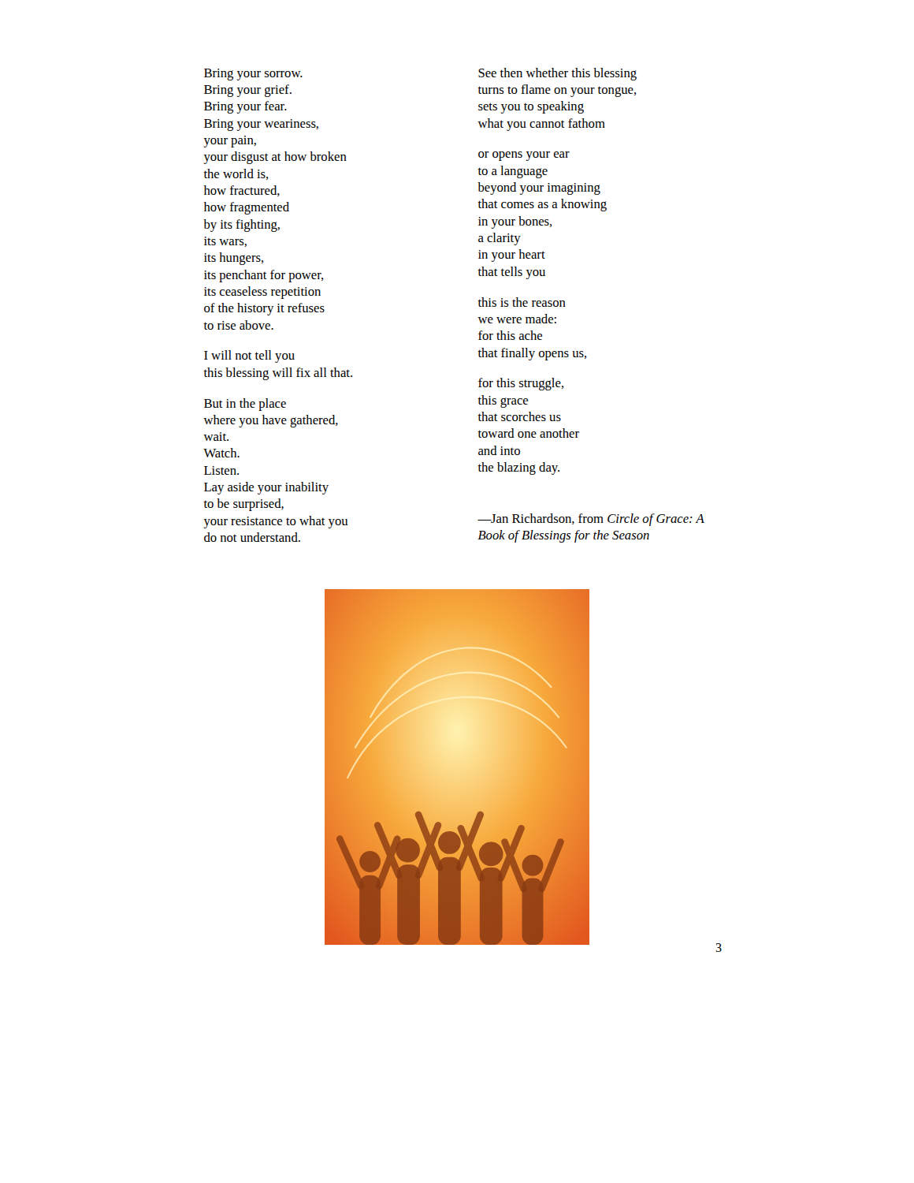Bring your sorrow.
Bring your grief.
Bring your fear.
Bring your weariness,
your pain,
your disgust at how broken
the world is,
how fractured,
how fragmented
by its fighting,
its wars,
its hungers,
its penchant for power,
its ceaseless repetition
of the history it refuses
to rise above.
I will not tell you
this blessing will fix all that.
But in the place
where you have gathered,
wait.
Watch.
Listen.
Lay aside your inability
to be surprised,
your resistance to what you
do not understand.
See then whether this blessing
turns to flame on your tongue,
sets you to speaking
what you cannot fathom
or opens your ear
to a language
beyond your imagining
that comes as a knowing
in your bones,
a clarity
in your heart
that tells you
this is the reason
we were made:
for this ache
that finally opens us,
for this struggle,
this grace
that scorches us
toward one another
and into
the blazing day.
—Jan Richardson, from Circle of Grace: A Book of Blessings for the Season
3